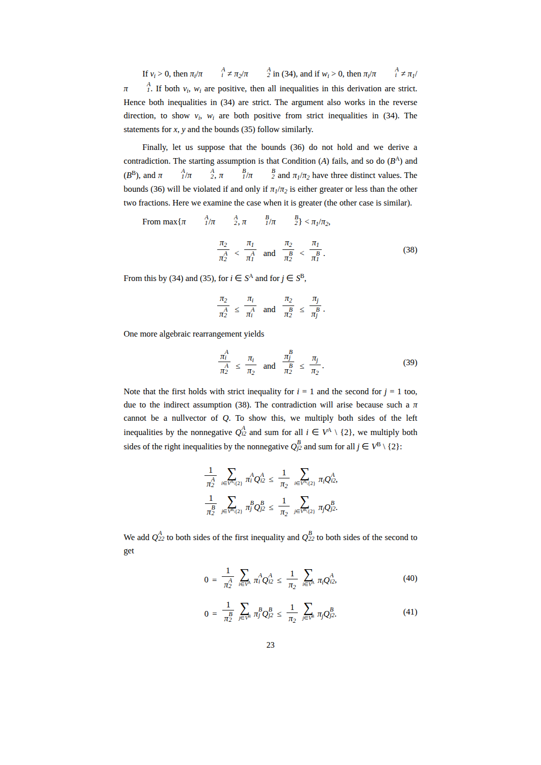If vi > 0, then πi/πAi ≠ π2/πA 2 in (34), and if wi > 0, then πi/πAi ≠ π1/πA 1. If both vi, wi are positive, then all inequalities in this derivation are strict. Hence both inequalities in (34) are strict. The argument also works in the reverse direction, to show vi, wi are both positive from strict inequalities in (34). The statements for x, y and the bounds (35) follow similarly.
Finally, let us suppose that the bounds (36) do not hold and we derive a contradiction. The starting assumption is that Condition (A) fails, and so do (BA) and (BB), and πA 1/πA 2, πB 1/πB 2 and π1/π2 have three distinct values. The bounds (36) will be violated if and only if π1/π2 is either greater or less than the other two fractions. Here we examine the case when it is greater (the other case is similar).
From max{πA 1/πA 2, πB 1/πB 2} < π1/π2,
π2 πA 2 < π1 πA 1 and π2 πB 2 < π1 πB 1. (38)
From this by (34) and (35), for i ∈ SA and for j ∈ SB,
π2 πA 2 ≤ πi πAi and π2 πB 2 ≤ πj πBj.
One more algebraic rearrangement yields
πAi πA 2 ≤ πi π2 and πBj πB 2 ≤ πj π2. (39)
Note that the first holds with strict inequality for i = 1 and the second for j = 1 too, due to the indirect assumption (38). The contradiction will arise because such a π cannot be a nullvector of Q. To show this, we multiply both sides of the left inequalities by the nonnegative QAi2 and sum for all i ∈ VA \ {2}, we multiply both sides of the right inequalities by the nonnegative QBj2 and sum for all j ∈ VB \ {2}:
1 πA 2 ∑i∈VA\{2} πAi QAi2 ≤ 1 π2 ∑i∈VA\{2} πi QAi2, 1 πB 2 ∑j∈VB\{2} πBj QBj2 ≤ 1 π2 ∑j∈VB\{2} πj QBj2.
We add QA 22 to both sides of the first inequality and QB 22 to both sides of the second to get
0 = 1 πA 2 ∑i∈VA πAi QAi2 ≤ 1 π2 ∑i∈VA πi QAi2, (40)
0 = 1 πB 2 ∑j∈VB πBj QBj2 ≤ 1 π2 ∑j∈VB πj QBj2. (41)
23